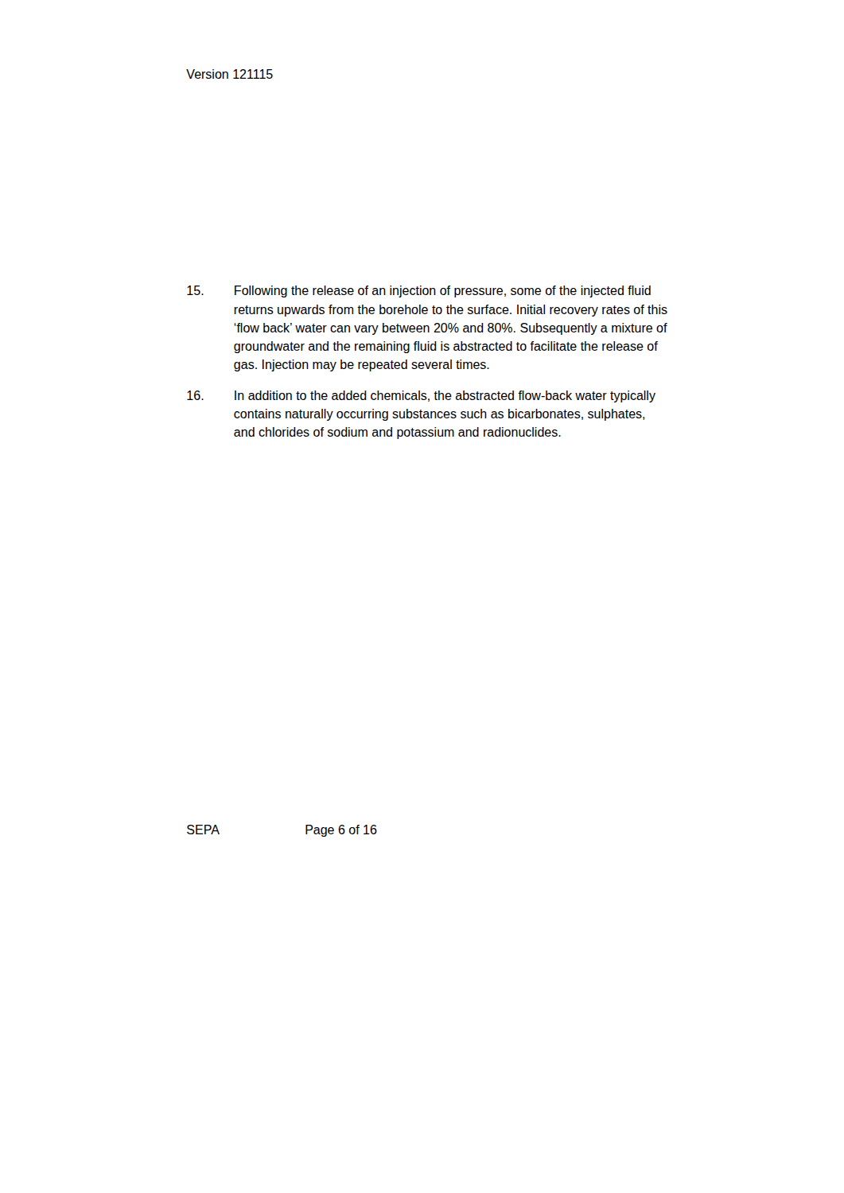Version 121115
15. Following the release of an injection of pressure, some of the injected fluid returns upwards from the borehole to the surface. Initial recovery rates of this ‘flow back’ water can vary between 20% and 80%. Subsequently a mixture of groundwater and the remaining fluid is abstracted to facilitate the release of gas. Injection may be repeated several times.
16. In addition to the added chemicals, the abstracted flow-back water typically contains naturally occurring substances such as bicarbonates, sulphates, and chlorides of sodium and potassium and radionuclides.
SEPA
Page 6 of 16